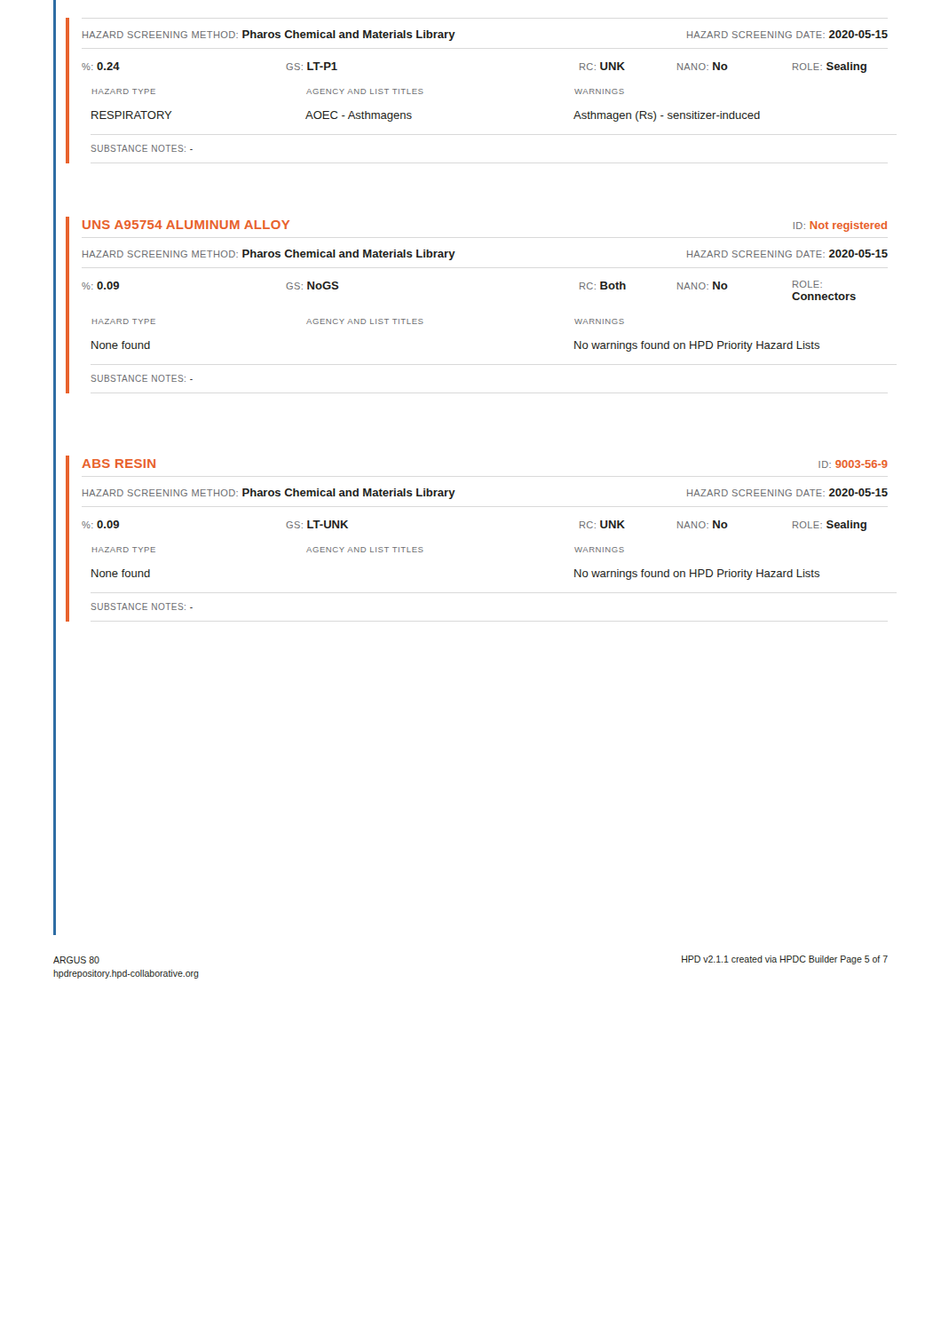HAZARD SCREENING METHOD: Pharos Chemical and Materials Library
HAZARD SCREENING DATE: 2020-05-15
%: 0.24
GS: LT-P1
RC: UNK
NANO: No
ROLE: Sealing
| HAZARD TYPE | AGENCY AND LIST TITLES | WARNINGS |
| --- | --- | --- |
| RESPIRATORY | AOEC - Asthmagens | Asthmagen (Rs) - sensitizer-induced |
SUBSTANCE NOTES: -
UNS A95754 ALUMINUM ALLOY
ID: Not registered
HAZARD SCREENING METHOD: Pharos Chemical and Materials Library
HAZARD SCREENING DATE: 2020-05-15
%: 0.09
GS: NoGS
RC: Both
NANO: No
ROLE: Connectors
| HAZARD TYPE | AGENCY AND LIST TITLES | WARNINGS |
| --- | --- | --- |
| None found | | No warnings found on HPD Priority Hazard Lists |
SUBSTANCE NOTES: -
ABS RESIN
ID: 9003-56-9
HAZARD SCREENING METHOD: Pharos Chemical and Materials Library
HAZARD SCREENING DATE: 2020-05-15
%: 0.09
GS: LT-UNK
RC: UNK
NANO: No
ROLE: Sealing
| HAZARD TYPE | AGENCY AND LIST TITLES | WARNINGS |
| --- | --- | --- |
| None found | | No warnings found on HPD Priority Hazard Lists |
SUBSTANCE NOTES: -
ARGUS 80
hpdrepository.hpd-collaborative.org
HPD v2.1.1 created via HPDC Builder Page 5 of 7